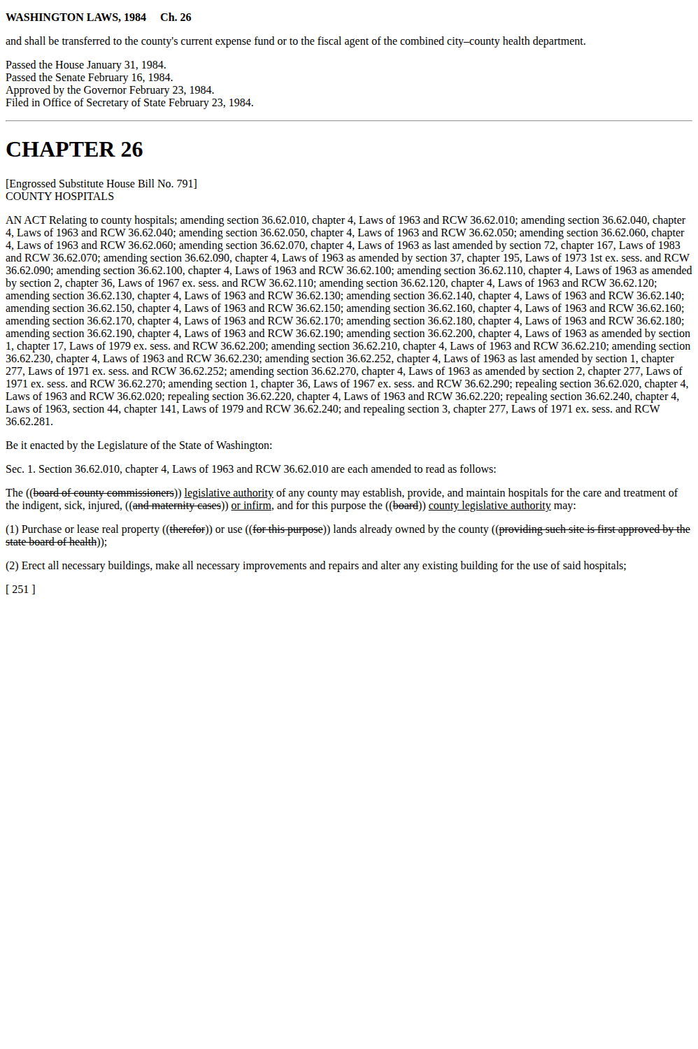WASHINGTON LAWS, 1984 Ch. 26
and shall be transferred to the county's current expense fund or to the fiscal agent of the combined city–county health department.
Passed the House January 31, 1984.
Passed the Senate February 16, 1984.
Approved by the Governor February 23, 1984.
Filed in Office of Secretary of State February 23, 1984.
CHAPTER 26
[Engrossed Substitute House Bill No. 791]
COUNTY HOSPITALS
AN ACT Relating to county hospitals; amending section 36.62.010, chapter 4, Laws of 1963 and RCW 36.62.010; amending section 36.62.040, chapter 4, Laws of 1963 and RCW 36.62.040; amending section 36.62.050, chapter 4, Laws of 1963 and RCW 36.62.050; amending section 36.62.060, chapter 4, Laws of 1963 and RCW 36.62.060; amending section 36.62.070, chapter 4, Laws of 1963 as last amended by section 72, chapter 167, Laws of 1983 and RCW 36.62.070; amending section 36.62.090, chapter 4, Laws of 1963 as amended by section 37, chapter 195, Laws of 1973 1st ex. sess. and RCW 36.62.090; amending section 36.62.100, chapter 4, Laws of 1963 and RCW 36.62.100; amending section 36.62.110, chapter 4, Laws of 1963 as amended by section 2, chapter 36, Laws of 1967 ex. sess. and RCW 36.62.110; amending section 36.62.120, chapter 4, Laws of 1963 and RCW 36.62.120; amending section 36.62.130, chapter 4, Laws of 1963 and RCW 36.62.130; amending section 36.62.140, chapter 4, Laws of 1963 and RCW 36.62.140; amending section 36.62.150, chapter 4, Laws of 1963 and RCW 36.62.150; amending section 36.62.160, chapter 4, Laws of 1963 and RCW 36.62.160; amending section 36.62.170, chapter 4, Laws of 1963 and RCW 36.62.170; amending section 36.62.180, chapter 4, Laws of 1963 and RCW 36.62.180; amending section 36.62.190, chapter 4, Laws of 1963 and RCW 36.62.190; amending section 36.62.200, chapter 4, Laws of 1963 as amended by section 1, chapter 17, Laws of 1979 ex. sess. and RCW 36.62.200; amending section 36.62.210, chapter 4, Laws of 1963 and RCW 36.62.210; amending section 36.62.230, chapter 4, Laws of 1963 and RCW 36.62.230; amending section 36.62.252, chapter 4, Laws of 1963 as last amended by section 1, chapter 277, Laws of 1971 ex. sess. and RCW 36.62.252; amending section 36.62.270, chapter 4, Laws of 1963 as amended by section 2, chapter 277, Laws of 1971 ex. sess. and RCW 36.62.270; amending section 1, chapter 36, Laws of 1967 ex. sess. and RCW 36.62.290; repealing section 36.62.020, chapter 4, Laws of 1963 and RCW 36.62.020; repealing section 36.62.220, chapter 4, Laws of 1963 and RCW 36.62.220; repealing section 36.62.240, chapter 4, Laws of 1963, section 44, chapter 141, Laws of 1979 and RCW 36.62.240; and repealing section 3, chapter 277, Laws of 1971 ex. sess. and RCW 36.62.281.
Be it enacted by the Legislature of the State of Washington:
Sec. 1. Section 36.62.010, chapter 4, Laws of 1963 and RCW 36.62.010 are each amended to read as follows:
The ((board of county commissioners)) legislative authority of any county may establish, provide, and maintain hospitals for the care and treatment of the indigent, sick, injured, ((and maternity cases)) or infirm, and for this purpose the ((board)) county legislative authority may:
(1) Purchase or lease real property ((therefor)) or use ((for this purpose)) lands already owned by the county ((providing such site is first approved by the state board of health));
(2) Erect all necessary buildings, make all necessary improvements and repairs and alter any existing building for the use of said hospitals;
[ 251 ]